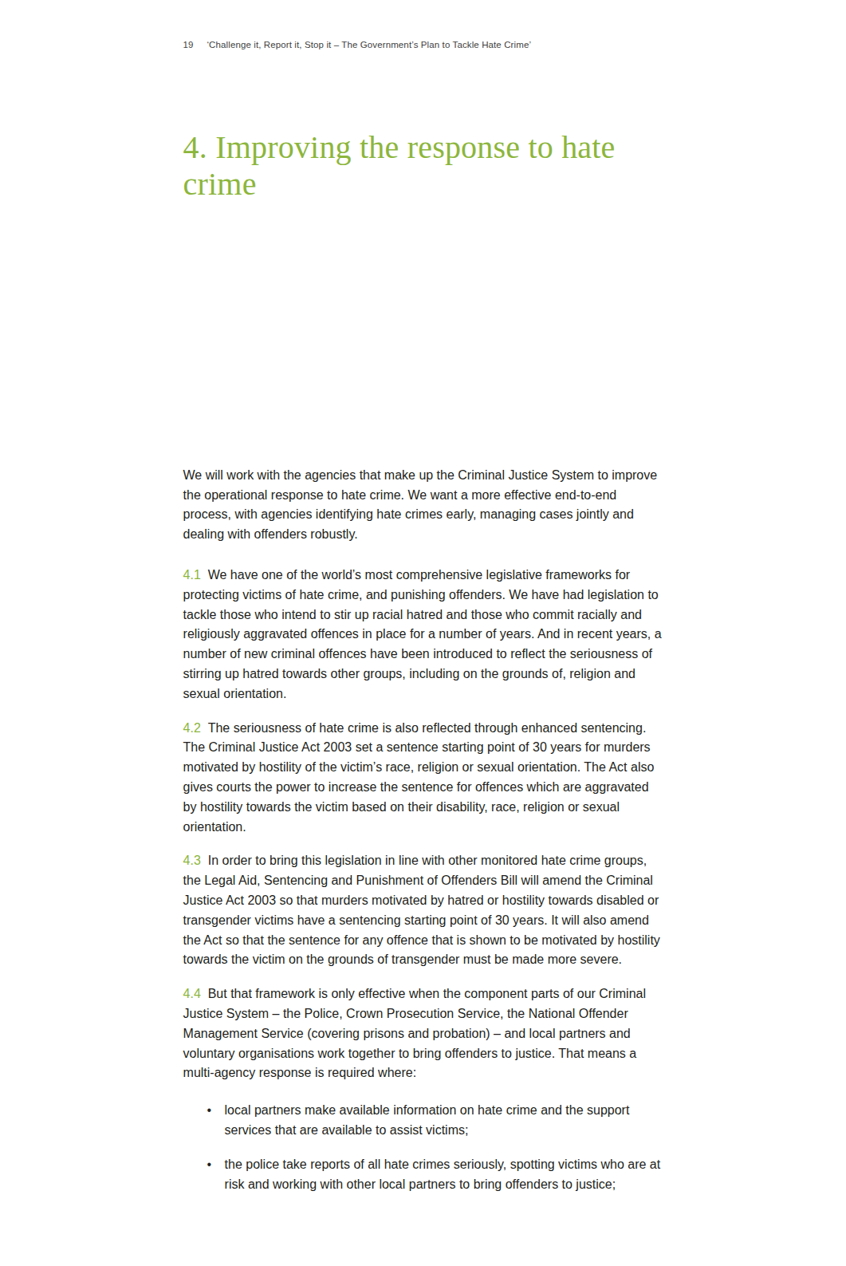19‘Challenge it, Report it, Stop it – The Government’s Plan to Tackle Hate Crime’
4. Improving the response to hate crime
We will work with the agencies that make up the Criminal Justice System to improve the operational response to hate crime. We want a more effective end-to-end process, with agencies identifying hate crimes early, managing cases jointly and dealing with offenders robustly.
4.1 We have one of the world’s most comprehensive legislative frameworks for protecting victims of hate crime, and punishing offenders. We have had legislation to tackle those who intend to stir up racial hatred and those who commit racially and religiously aggravated offences in place for a number of years. And in recent years, a number of new criminal offences have been introduced to reflect the seriousness of stirring up hatred towards other groups, including on the grounds of, religion and sexual orientation.
4.2 The seriousness of hate crime is also reflected through enhanced sentencing. The Criminal Justice Act 2003 set a sentence starting point of 30 years for murders motivated by hostility of the victim’s race, religion or sexual orientation. The Act also gives courts the power to increase the sentence for offences which are aggravated by hostility towards the victim based on their disability, race, religion or sexual orientation.
4.3 In order to bring this legislation in line with other monitored hate crime groups, the Legal Aid, Sentencing and Punishment of Offenders Bill will amend the Criminal Justice Act 2003 so that murders motivated by hatred or hostility towards disabled or transgender victims have a sentencing starting point of 30 years. It will also amend the Act so that the sentence for any offence that is shown to be motivated by hostility towards the victim on the grounds of transgender must be made more severe.
4.4 But that framework is only effective when the component parts of our Criminal Justice System – the Police, Crown Prosecution Service, the National Offender Management Service (covering prisons and probation) – and local partners and voluntary organisations work together to bring offenders to justice. That means a multi-agency response is required where:
local partners make available information on hate crime and the support services that are available to assist victims;
the police take reports of all hate crimes seriously, spotting victims who are at risk and working with other local partners to bring offenders to justice;